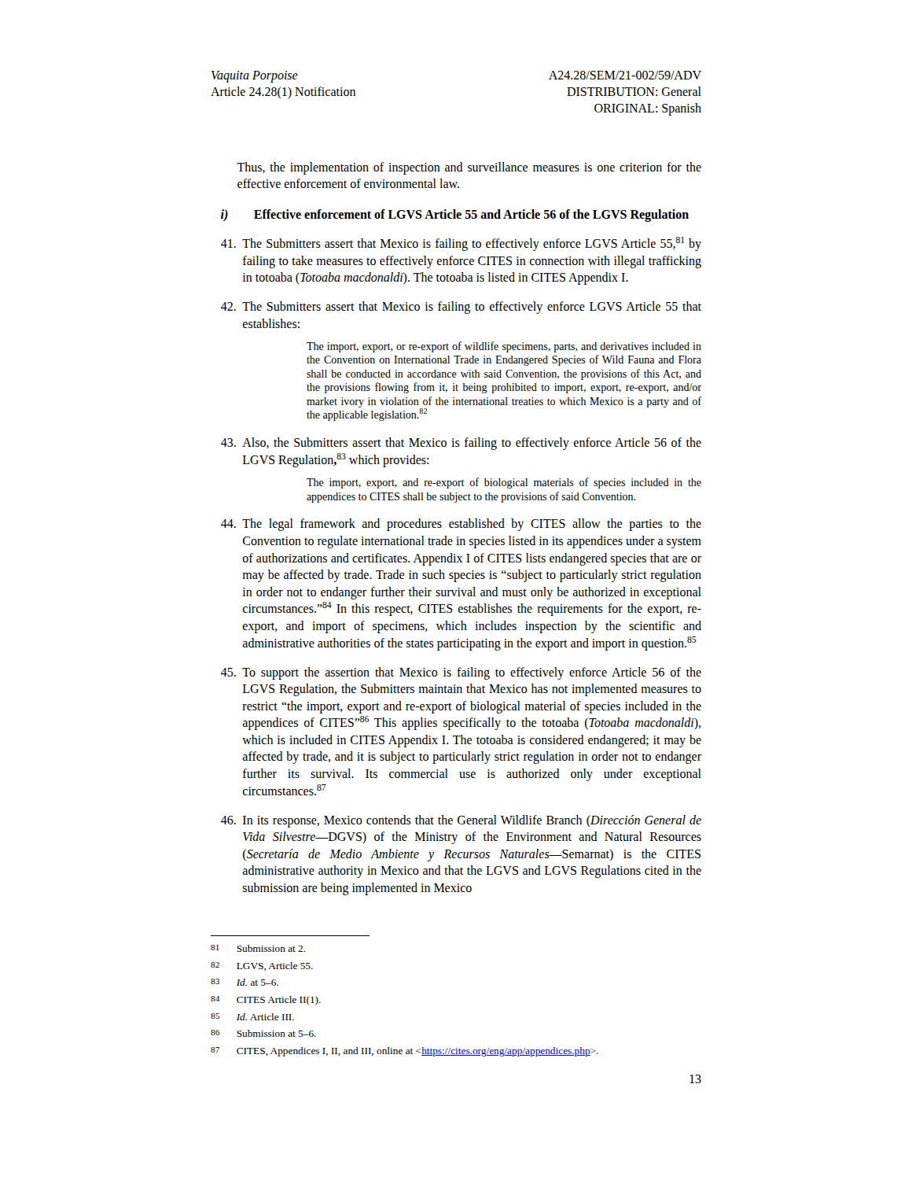Vaquita Porpoise
Article 24.28(1) Notification
A24.28/SEM/21-002/59/ADV
DISTRIBUTION: General
ORIGINAL: Spanish
Thus, the implementation of inspection and surveillance measures is one criterion for the effective enforcement of environmental law.
i) Effective enforcement of LGVS Article 55 and Article 56 of the LGVS Regulation
41. The Submitters assert that Mexico is failing to effectively enforce LGVS Article 55,81 by failing to take measures to effectively enforce CITES in connection with illegal trafficking in totoaba (Totoaba macdonaldi). The totoaba is listed in CITES Appendix I.
42. The Submitters assert that Mexico is failing to effectively enforce LGVS Article 55 that establishes:
The import, export, or re-export of wildlife specimens, parts, and derivatives included in the Convention on International Trade in Endangered Species of Wild Fauna and Flora shall be conducted in accordance with said Convention, the provisions of this Act, and the provisions flowing from it, it being prohibited to import, export, re-export, and/or market ivory in violation of the international treaties to which Mexico is a party and of the applicable legislation.82
43. Also, the Submitters assert that Mexico is failing to effectively enforce Article 56 of the LGVS Regulation,83 which provides:
The import, export, and re-export of biological materials of species included in the appendices to CITES shall be subject to the provisions of said Convention.
44. The legal framework and procedures established by CITES allow the parties to the Convention to regulate international trade in species listed in its appendices under a system of authorizations and certificates. Appendix I of CITES lists endangered species that are or may be affected by trade. Trade in such species is “subject to particularly strict regulation in order not to endanger further their survival and must only be authorized in exceptional circumstances.”84 In this respect, CITES establishes the requirements for the export, re-export, and import of specimens, which includes inspection by the scientific and administrative authorities of the states participating in the export and import in question.85
45. To support the assertion that Mexico is failing to effectively enforce Article 56 of the LGVS Regulation, the Submitters maintain that Mexico has not implemented measures to restrict “the import, export and re-export of biological material of species included in the appendices of CITES”86 This applies specifically to the totoaba (Totoaba macdonaldi), which is included in CITES Appendix I. The totoaba is considered endangered; it may be affected by trade, and it is subject to particularly strict regulation in order not to endanger further its survival. Its commercial use is authorized only under exceptional circumstances.87
46. In its response, Mexico contends that the General Wildlife Branch (Dirección General de Vida Silvestre—DGVS) of the Ministry of the Environment and Natural Resources (Secretaría de Medio Ambiente y Recursos Naturales—Semarnat) is the CITES administrative authority in Mexico and that the LGVS and LGVS Regulations cited in the submission are being implemented in Mexico
81 Submission at 2.
82 LGVS, Article 55.
83 Id. at 5–6.
84 CITES Article II(1).
85 Id. Article III.
86 Submission at 5–6.
87 CITES, Appendices I, II, and III, online at <https://cites.org/eng/app/appendices.php>.
13